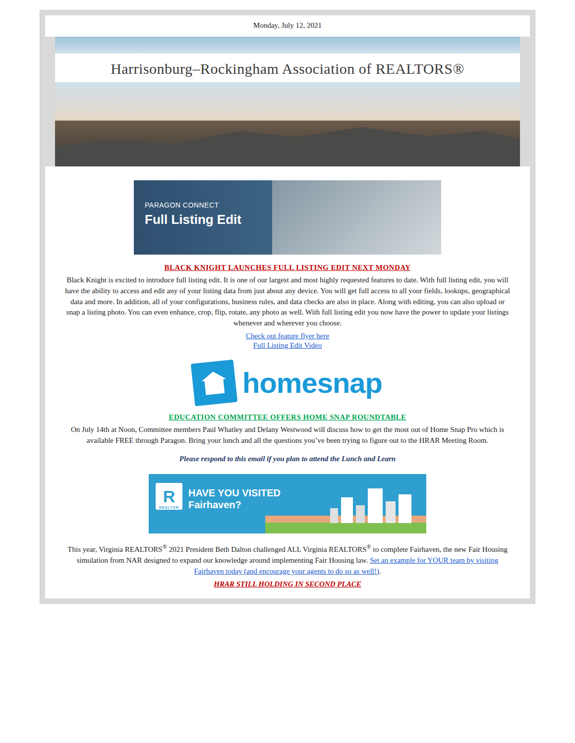Monday, July 12, 2021
Harrisonburg–Rockingham Association of REALTORS®
PARAGON CONNECT
Full Listing Edit
BLACK KNIGHT LAUNCHES FULL LISTING EDIT NEXT MONDAY
Black Knight is excited to introduce full listing edit. It is one of our largest and most highly requested features to date. With full listing edit, you will have the ability to access and edit any of your listing data from just about any device. You will get full access to all your fields, lookups, geographical data and more. In addition, all of your configurations, business rules, and data checks are also in place. Along with editing, you can also upload or snap a listing photo. You can even enhance, crop, flip, rotate, any photo as well. With full listing edit you now have the power to update your listings whenever and wherever you choose.
Check out feature flyer here Full Listing Edit Video
homesnap
EDUCATION COMMITTEE OFFERS HOME SNAP ROUNDTABLE
On July 14th at Noon, Committee members Paul Whatley and Delany Westwood will discuss how to get the most out of Home Snap Pro which is available FREE through Paragon. Bring your lunch and all the questions you’ve been trying to figure out to the HRAR Meeting Room.
Please respond to this email if you plan to attend the Lunch and Learn
RREALTOR
HAVE YOU VISITED
Fairhaven?
This year, Virginia REALTORS® 2021 President Beth Dalton challenged ALL Virginia REALTORS® to complete Fairhaven, the new Fair Housing simulation from NAR designed to expand our knowledge around implementing Fair Housing law. Set an example for YOUR team by visiting Fairhaven today (and encourage your agents to do so as well!).
HRAR STILL HOLDING IN SECOND PLACE